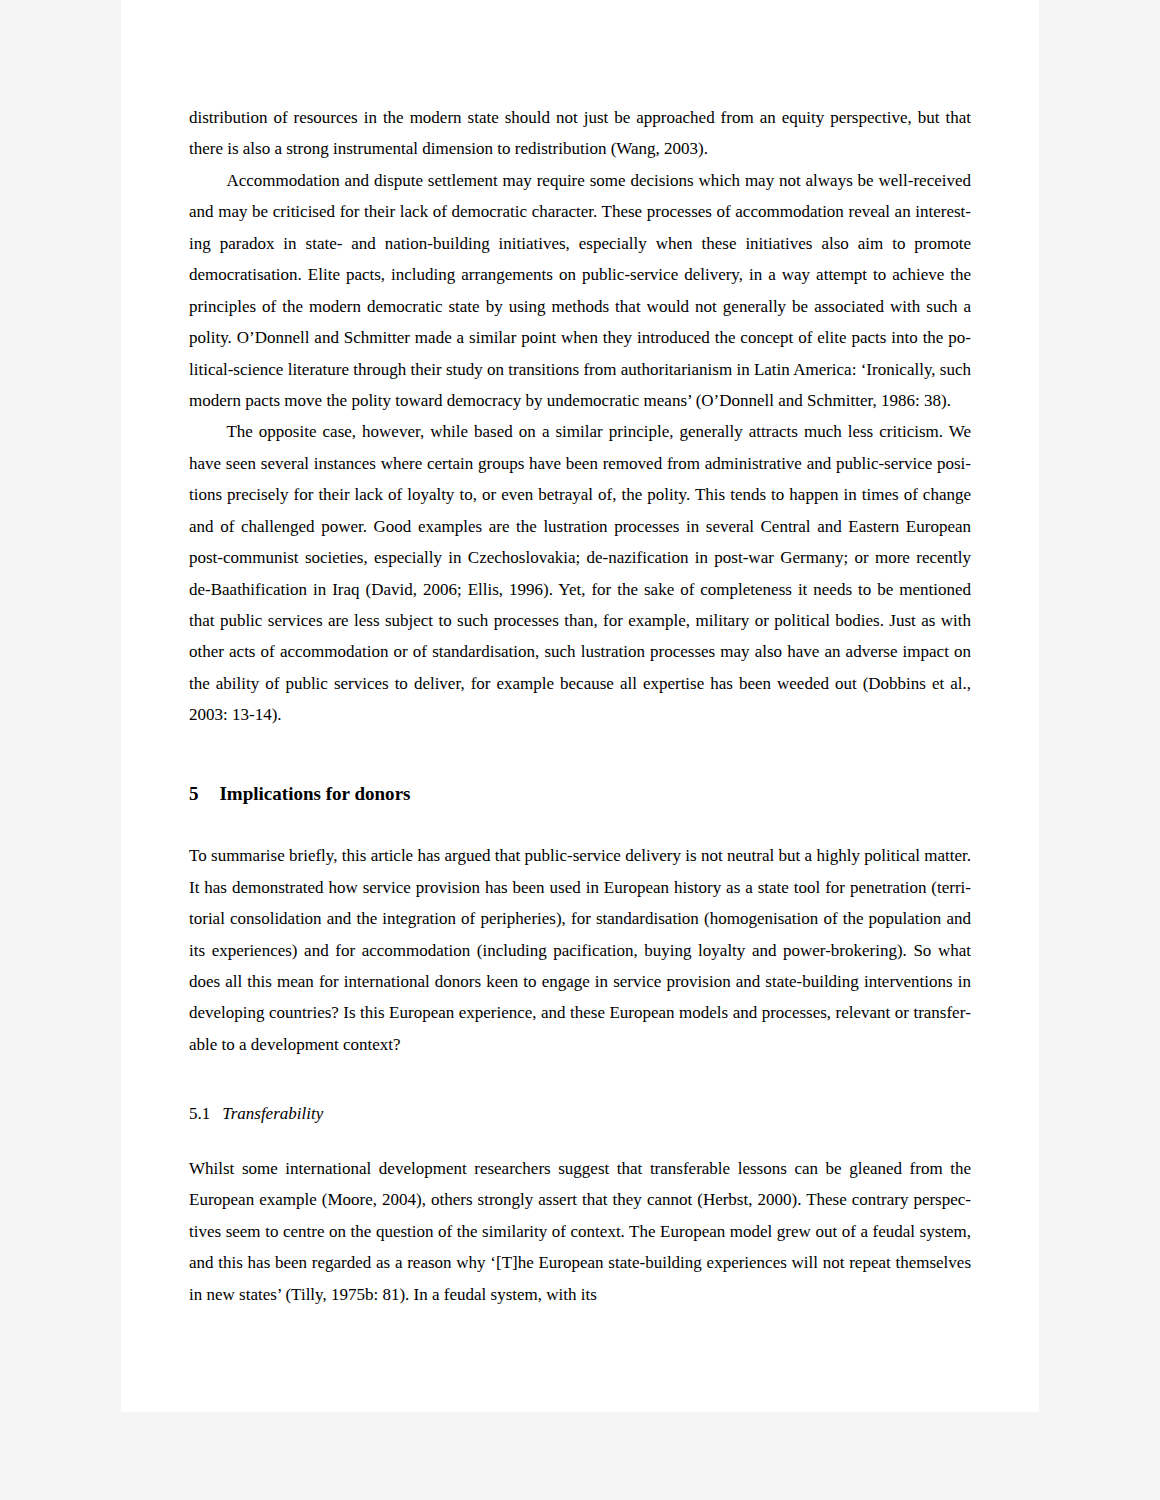distribution of resources in the modern state should not just be approached from an equity perspective, but that there is also a strong instrumental dimension to redistribution (Wang, 2003).
Accommodation and dispute settlement may require some decisions which may not always be well-received and may be criticised for their lack of democratic character. These processes of accommodation reveal an interesting paradox in state- and nation-building initiatives, especially when these initiatives also aim to promote democratisation. Elite pacts, including arrangements on public-service delivery, in a way attempt to achieve the principles of the modern democratic state by using methods that would not generally be associated with such a polity. O’Donnell and Schmitter made a similar point when they introduced the concept of elite pacts into the political-science literature through their study on transitions from authoritarianism in Latin America: ‘Ironically, such modern pacts move the polity toward democracy by undemocratic means’ (O’Donnell and Schmitter, 1986: 38).
The opposite case, however, while based on a similar principle, generally attracts much less criticism. We have seen several instances where certain groups have been removed from administrative and public-service positions precisely for their lack of loyalty to, or even betrayal of, the polity. This tends to happen in times of change and of challenged power. Good examples are the lustration processes in several Central and Eastern European post-communist societies, especially in Czechoslovakia; de-nazification in post-war Germany; or more recently de-Baathification in Iraq (David, 2006; Ellis, 1996). Yet, for the sake of completeness it needs to be mentioned that public services are less subject to such processes than, for example, military or political bodies. Just as with other acts of accommodation or of standardisation, such lustration processes may also have an adverse impact on the ability of public services to deliver, for example because all expertise has been weeded out (Dobbins et al., 2003: 13-14).
5 Implications for donors
To summarise briefly, this article has argued that public-service delivery is not neutral but a highly political matter. It has demonstrated how service provision has been used in European history as a state tool for penetration (territorial consolidation and the integration of peripheries), for standardisation (homogenisation of the population and its experiences) and for accommodation (including pacification, buying loyalty and power-brokering). So what does all this mean for international donors keen to engage in service provision and state-building interventions in developing countries? Is this European experience, and these European models and processes, relevant or transferable to a development context?
5.1 Transferability
Whilst some international development researchers suggest that transferable lessons can be gleaned from the European example (Moore, 2004), others strongly assert that they cannot (Herbst, 2000). These contrary perspectives seem to centre on the question of the similarity of context. The European model grew out of a feudal system, and this has been regarded as a reason why ‘[T]he European state-building experiences will not repeat themselves in new states’ (Tilly, 1975b: 81). In a feudal system, with its